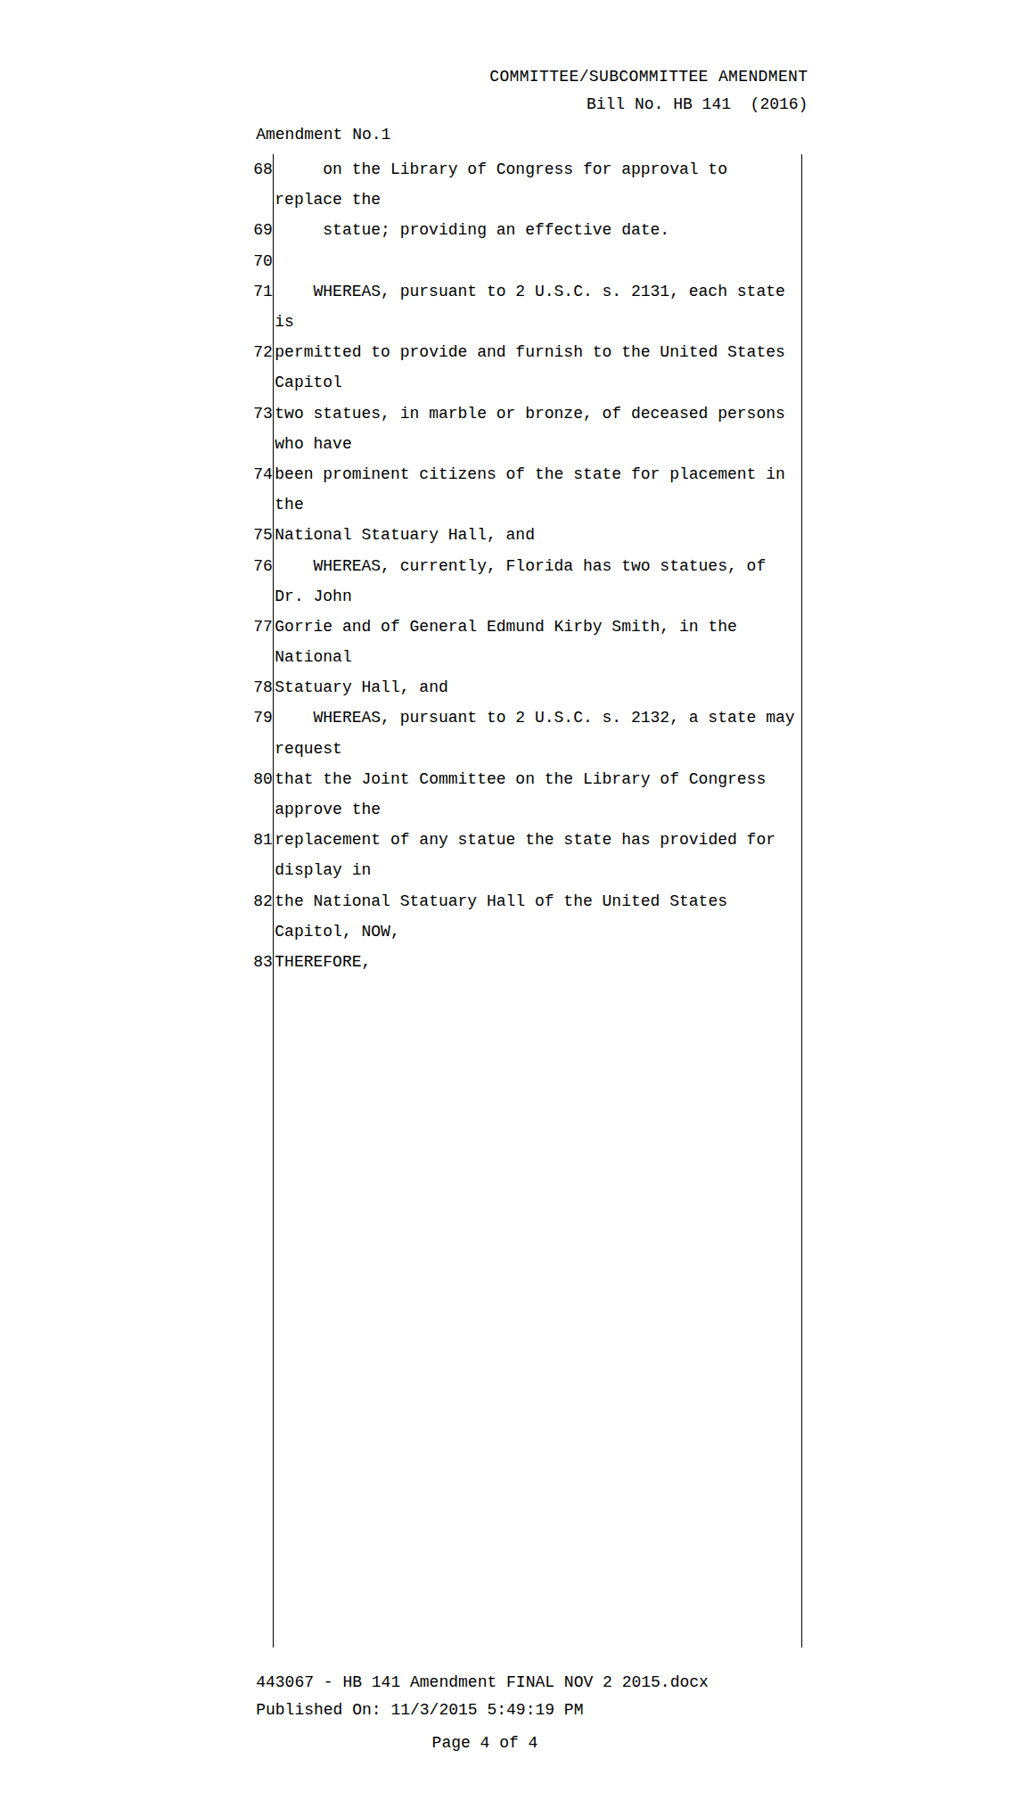COMMITTEE/SUBCOMMITTEE AMENDMENT
Bill No. HB 141 (2016)
Amendment No.1
| 68 | | on the Library of Congress for approval to replace the | | |
| 69 | | statue; providing an effective date. | | |
| 70 | | | | |
| 71 | | WHEREAS, pursuant to 2 U.S.C. s. 2131, each state is | | |
| 72 | | permitted to provide and furnish to the United States Capitol | | |
| 73 | | two statues, in marble or bronze, of deceased persons who have | | |
| 74 | | been prominent citizens of the state for placement in the | | |
| 75 | | National Statuary Hall, and | | |
| 76 | | WHEREAS, currently, Florida has two statues, of Dr. John | | |
| 77 | | Gorrie and of General Edmund Kirby Smith, in the National | | |
| 78 | | Statuary Hall, and | | |
| 79 | | WHEREAS, pursuant to 2 U.S.C. s. 2132, a state may request | | |
| 80 | | that the Joint Committee on the Library of Congress approve the | | |
| 81 | | replacement of any statue the state has provided for display in | | |
| 82 | | the National Statuary Hall of the United States Capitol, NOW, | | |
| 83 | | THEREFORE, | | |
443067 - HB 141 Amendment FINAL NOV 2 2015.docx
Published On: 11/3/2015 5:49:19 PM
Page 4 of 4